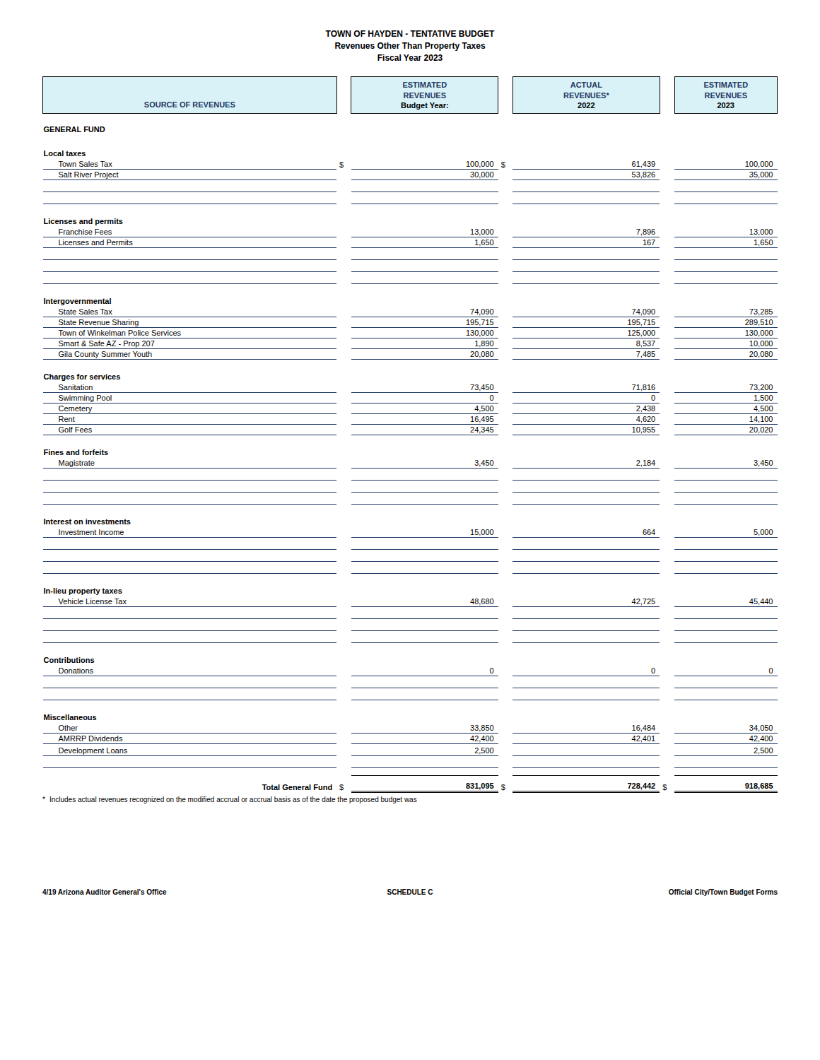TOWN OF HAYDEN - TENTATIVE BUDGET
Revenues Other Than Property Taxes
Fiscal Year 2023
| SOURCE OF REVENUES | | ESTIMATED REVENUES Budget Year: | | ACTUAL REVENUES* 2022 | | ESTIMATED REVENUES 2023 |
| GENERAL FUND | |
| Local taxes | |
| Town Sales Tax | $ | 100,000 | $ | 61,439 | | 100,000 |
| Salt River Project | | 30,000 | | 53,826 | | 35,000 |
| Licenses and permits | |
| Franchise Fees | | 13,000 | | 7,896 | | 13,000 |
| Licenses and Permits | | 1,650 | | 167 | | 1,650 |
| Intergovernmental | |
| State Sales Tax | | 74,090 | | 74,090 | | 73,285 |
| State Revenue Sharing | | 195,715 | | 195,715 | | 289,510 |
| Town of Winkelman Police Services | | 130,000 | | 125,000 | | 130,000 |
| Smart & Safe AZ - Prop 207 | | 1,890 | | 8,537 | | 10,000 |
| Gila County Summer Youth | | 20,080 | | 7,485 | | 20,080 |
| Charges for services | |
| Sanitation | | 73,450 | | 71,816 | | 73,200 |
| Swimming Pool | | 0 | | 0 | | 1,500 |
| Cemetery | | 4,500 | | 2,438 | | 4,500 |
| Rent | | 16,495 | | 4,620 | | 14,100 |
| Golf Fees | | 24,345 | | 10,955 | | 20,020 |
| Fines and forfeits | |
| Magistrate | | 3,450 | | 2,184 | | 3,450 |
| Interest on investments | |
| Investment Income | | 15,000 | | 664 | | 5,000 |
| In-lieu property taxes | |
| Vehicle License Tax | | 48,680 | | 42,725 | | 45,440 |
| Contributions | |
| Donations | | 0 | | 0 | | 0 |
| Miscellaneous | |
| Other | | 33,850 | | 16,484 | | 34,050 |
| AMRRP Dividends | | 42,400 | | 42,401 | | 42,400 |
| Development Loans | | 2,500 | | | | 2,500 |
| Total General Fund | $ | 831,095 | $ | 728,442 | $ | 918,685 |
*Includes actual revenues recognized on the modified accrual or accrual basis as of the date the proposed budget was
4/19 Arizona Auditor General's Office
SCHEDULE C
Official City/Town Budget Forms